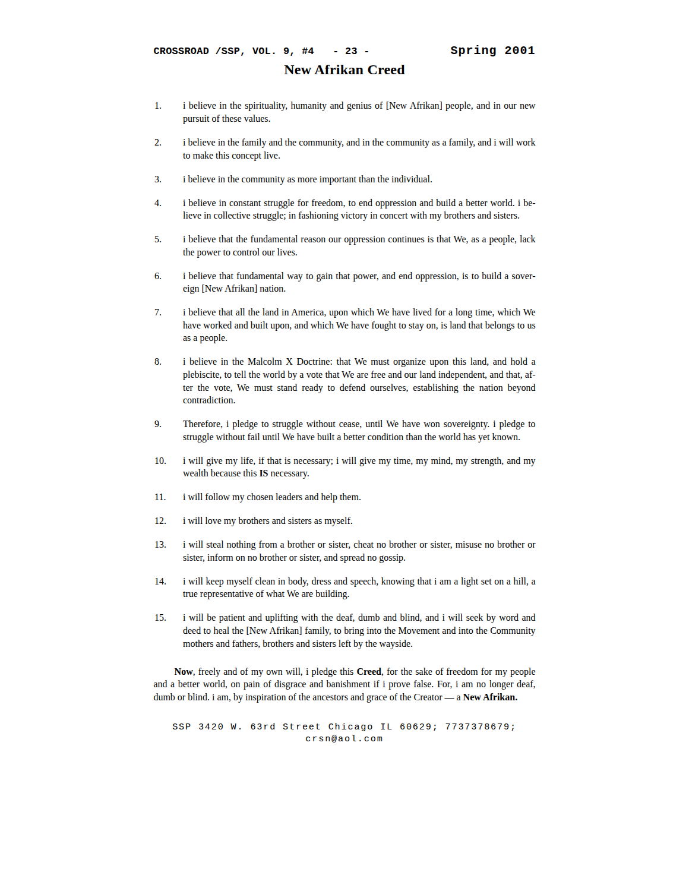CROSSROAD /SSP, VOL. 9, #4 - 23 - Spring 2001
New Afrikan Creed
1. i believe in the spirituality, humanity and genius of [New Afrikan] people, and in our new pursuit of these values.
2. i believe in the family and the community, and in the community as a family, and i will work to make this concept live.
3. i believe in the community as more important than the individual.
4. i believe in constant struggle for freedom, to end oppression and build a better world. i believe in collective struggle; in fashioning victory in concert with my brothers and sisters.
5. i believe that the fundamental reason our oppression continues is that We, as a people, lack the power to control our lives.
6. i believe that fundamental way to gain that power, and end oppression, is to build a sovereign [New Afrikan] nation.
7. i believe that all the land in America, upon which We have lived for a long time, which We have worked and built upon, and which We have fought to stay on, is land that belongs to us as a people.
8. i believe in the Malcolm X Doctrine: that We must organize upon this land, and hold a plebiscite, to tell the world by a vote that We are free and our land independent, and that, after the vote, We must stand ready to defend ourselves, establishing the nation beyond contradiction.
9. Therefore, i pledge to struggle without cease, until We have won sovereignty. i pledge to struggle without fail until We have built a better condition than the world has yet known.
10. i will give my life, if that is necessary; i will give my time, my mind, my strength, and my wealth because this IS necessary.
11. i will follow my chosen leaders and help them.
12. i will love my brothers and sisters as myself.
13. i will steal nothing from a brother or sister, cheat no brother or sister, misuse no brother or sister, inform on no brother or sister, and spread no gossip.
14. i will keep myself clean in body, dress and speech, knowing that i am a light set on a hill, a true representative of what We are building.
15. i will be patient and uplifting with the deaf, dumb and blind, and i will seek by word and deed to heal the [New Afrikan] family, to bring into the Movement and into the Community mothers and fathers, brothers and sisters left by the wayside.
Now, freely and of my own will, i pledge this Creed, for the sake of freedom for my people and a better world, on pain of disgrace and banishment if i prove false. For, i am no longer deaf, dumb or blind. i am, by inspiration of the ancestors and grace of the Creator — a New Afrikan.
SSP 3420 W. 63rd Street Chicago IL 60629; 7737378679; crsn@aol.com